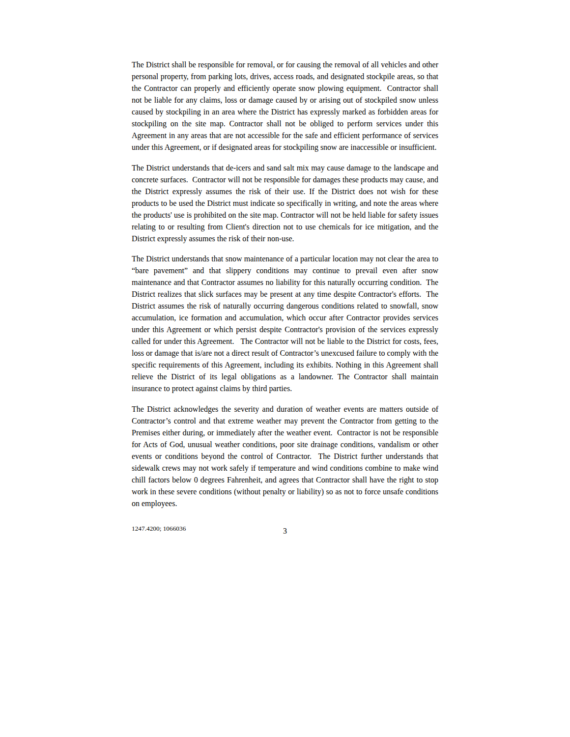The District shall be responsible for removal, or for causing the removal of all vehicles and other personal property, from parking lots, drives, access roads, and designated stockpile areas, so that the Contractor can properly and efficiently operate snow plowing equipment. Contractor shall not be liable for any claims, loss or damage caused by or arising out of stockpiled snow unless caused by stockpiling in an area where the District has expressly marked as forbidden areas for stockpiling on the site map. Contractor shall not be obliged to perform services under this Agreement in any areas that are not accessible for the safe and efficient performance of services under this Agreement, or if designated areas for stockpiling snow are inaccessible or insufficient.
The District understands that de-icers and sand salt mix may cause damage to the landscape and concrete surfaces. Contractor will not be responsible for damages these products may cause, and the District expressly assumes the risk of their use. If the District does not wish for these products to be used the District must indicate so specifically in writing, and note the areas where the products' use is prohibited on the site map. Contractor will not be held liable for safety issues relating to or resulting from Client's direction not to use chemicals for ice mitigation, and the District expressly assumes the risk of their non-use.
The District understands that snow maintenance of a particular location may not clear the area to “bare pavement” and that slippery conditions may continue to prevail even after snow maintenance and that Contractor assumes no liability for this naturally occurring condition. The District realizes that slick surfaces may be present at any time despite Contractor's efforts. The District assumes the risk of naturally occurring dangerous conditions related to snowfall, snow accumulation, ice formation and accumulation, which occur after Contractor provides services under this Agreement or which persist despite Contractor's provision of the services expressly called for under this Agreement. The Contractor will not be liable to the District for costs, fees, loss or damage that is/are not a direct result of Contractor’s unexcused failure to comply with the specific requirements of this Agreement, including its exhibits. Nothing in this Agreement shall relieve the District of its legal obligations as a landowner. The Contractor shall maintain insurance to protect against claims by third parties.
The District acknowledges the severity and duration of weather events are matters outside of Contractor’s control and that extreme weather may prevent the Contractor from getting to the Premises either during, or immediately after the weather event. Contractor is not be responsible for Acts of God, unusual weather conditions, poor site drainage conditions, vandalism or other events or conditions beyond the control of Contractor. The District further understands that sidewalk crews may not work safely if temperature and wind conditions combine to make wind chill factors below 0 degrees Fahrenheit, and agrees that Contractor shall have the right to stop work in these severe conditions (without penalty or liability) so as not to force unsafe conditions on employees.
1247.4200; 1066036 3